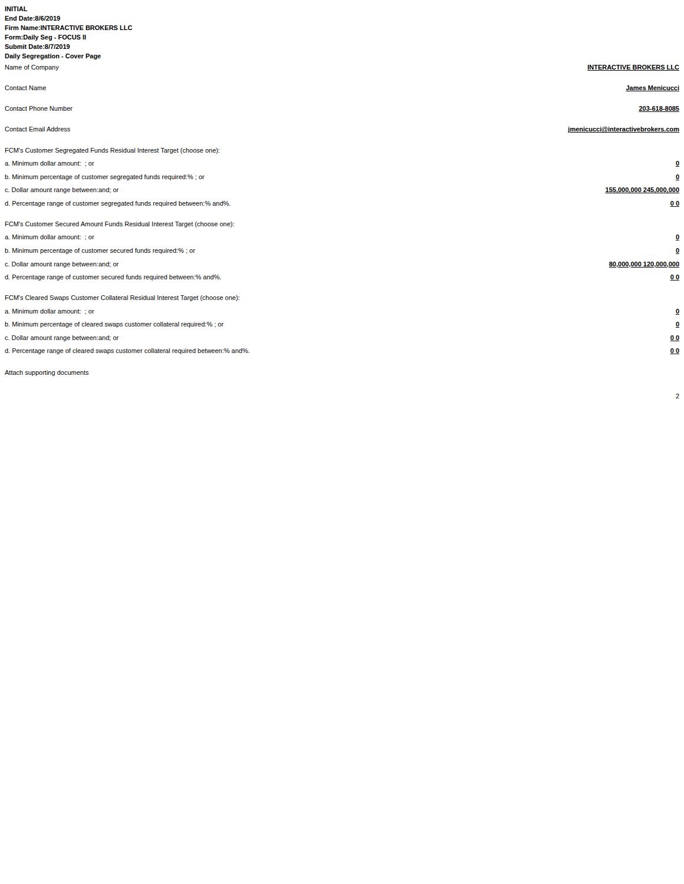INITIAL
End Date:8/6/2019
Firm Name:INTERACTIVE BROKERS LLC
Form:Daily Seg - FOCUS II
Submit Date:8/7/2019
Daily Segregation - Cover Page
| Name of Company | INTERACTIVE BROKERS LLC |
| Contact Name | James Menicucci |
| Contact Phone Number | 203-618-8085 |
| Contact Email Address | jmenicucci@interactivebrokers.com |
| FCM's Customer Segregated Funds Residual Interest Target (choose one): |
| a. Minimum dollar amount: ; or | 0 |
| b. Minimum percentage of customer segregated funds required:% ; or | 0 |
| c. Dollar amount range between:and; or | 155,000,000 245,000,000 |
| d. Percentage range of customer segregated funds required between:% and%. | 0 0 |
| FCM's Customer Secured Amount Funds Residual Interest Target (choose one): |
| a. Minimum dollar amount: ; or | 0 |
| b. Minimum percentage of customer secured funds required:% ; or | 0 |
| c. Dollar amount range between:and; or | 80,000,000 120,000,000 |
| d. Percentage range of customer secured funds required between:% and%. | 0 0 |
| FCM's Cleared Swaps Customer Collateral Residual Interest Target (choose one): |
| a. Minimum dollar amount: ; or | 0 |
| b. Minimum percentage of cleared swaps customer collateral required:% ; or | 0 |
| c. Dollar amount range between:and; or | 0 0 |
| d. Percentage range of cleared swaps customer collateral required between:% and%. | 0 0 |
Attach supporting documents
2